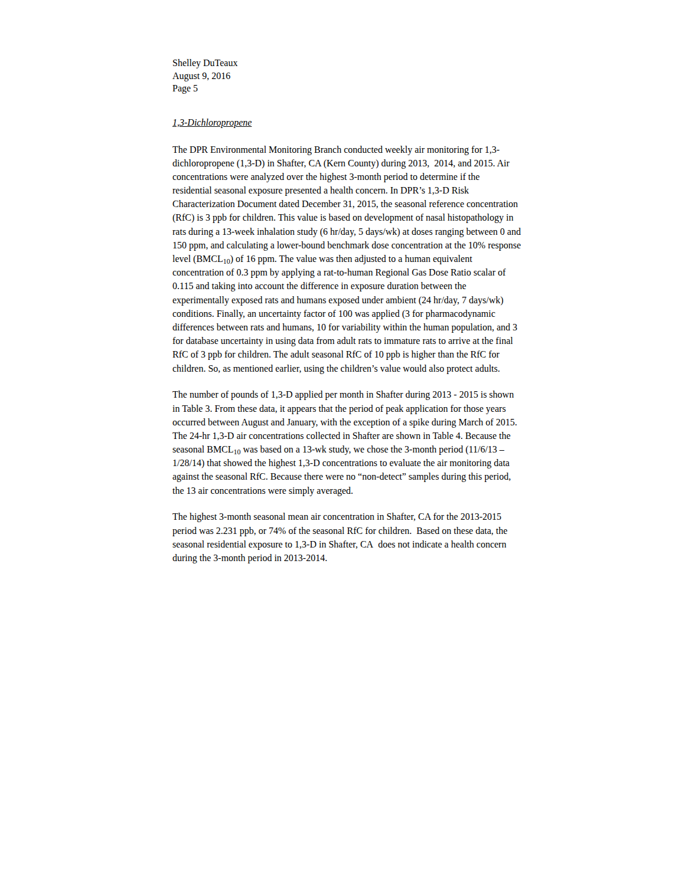Shelley DuTeaux
August 9, 2016
Page 5
1,3-Dichloropropene
The DPR Environmental Monitoring Branch conducted weekly air monitoring for 1,3-dichloropropene (1,3-D) in Shafter, CA (Kern County) during 2013, 2014, and 2015. Air concentrations were analyzed over the highest 3-month period to determine if the residential seasonal exposure presented a health concern. In DPR’s 1,3-D Risk Characterization Document dated December 31, 2015, the seasonal reference concentration (RfC) is 3 ppb for children. This value is based on development of nasal histopathology in rats during a 13-week inhalation study (6 hr/day, 5 days/wk) at doses ranging between 0 and 150 ppm, and calculating a lower-bound benchmark dose concentration at the 10% response level (BMCL10) of 16 ppm. The value was then adjusted to a human equivalent concentration of 0.3 ppm by applying a rat-to-human Regional Gas Dose Ratio scalar of 0.115 and taking into account the difference in exposure duration between the experimentally exposed rats and humans exposed under ambient (24 hr/day, 7 days/wk) conditions. Finally, an uncertainty factor of 100 was applied (3 for pharmacodynamic differences between rats and humans, 10 for variability within the human population, and 3 for database uncertainty in using data from adult rats to immature rats to arrive at the final RfC of 3 ppb for children. The adult seasonal RfC of 10 ppb is higher than the RfC for children. So, as mentioned earlier, using the children’s value would also protect adults.
The number of pounds of 1,3-D applied per month in Shafter during 2013 - 2015 is shown in Table 3. From these data, it appears that the period of peak application for those years occurred between August and January, with the exception of a spike during March of 2015. The 24-hr 1,3-D air concentrations collected in Shafter are shown in Table 4. Because the seasonal BMCL10 was based on a 13-wk study, we chose the 3-month period (11/6/13 – 1/28/14) that showed the highest 1,3-D concentrations to evaluate the air monitoring data against the seasonal RfC. Because there were no “non-detect” samples during this period, the 13 air concentrations were simply averaged.
The highest 3-month seasonal mean air concentration in Shafter, CA for the 2013-2015 period was 2.231 ppb, or 74% of the seasonal RfC for children. Based on these data, the seasonal residential exposure to 1,3-D in Shafter, CA does not indicate a health concern during the 3-month period in 2013-2014.